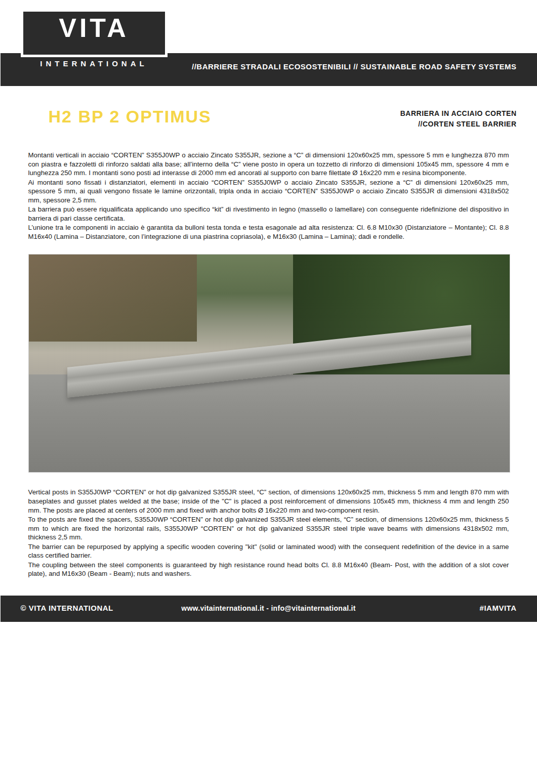VITA
INTERNATIONAL
//BARRIERE STRADALI ECOSOSTENIBILI // SUSTAINABLE ROAD SAFETY SYSTEMS
H2 BP 2 OPTIMUS
BARRIERA IN ACCIAIO CORTEN
//CORTEN STEEL BARRIER
Montanti verticali in acciaio “CORTEN” S355J0WP o acciaio Zincato S355JR, sezione a “C” di dimensioni 120x60x25 mm, spessore 5 mm e lunghezza 870 mm con piastra e fazzoletti di rinforzo saldati alla base; all’interno della “C” viene posto in opera un tozzetto di rinforzo di dimensioni 105x45 mm, spessore 4 mm e lunghezza 250 mm. I montanti sono posti ad interasse di 2000 mm ed ancorati al supporto con barre filettate Ø 16x220 mm e resina bicomponente.
Ai montanti sono fissati i distanziatori, elementi in acciaio “CORTEN” S355J0WP o acciaio Zincato S355JR, sezione a “C” di dimensioni 120x60x25 mm, spessore 5 mm, ai quali vengono fissate le lamine orizzontali, tripla onda in acciaio “CORTEN” S355J0WP o acciaio Zincato S355JR di dimensioni 4318x502 mm, spessore 2,5 mm.
La barriera può essere riqualificata applicando uno specifico “kit” di rivestimento in legno (massello o lamellare) con conseguente ridefinizione del dispositivo in barriera di pari classe certificata.
L’unione tra le componenti in acciaio è garantita da bulloni testa tonda e testa esagonale ad alta resistenza: Cl. 6.8 M10x30 (Distanziatore – Montante); Cl. 8.8 M16x40 (Lamina – Distanziatore, con l’integrazione di una piastrina copriasola), e M16x30 (Lamina – Lamina); dadi e rondelle.
Vertical posts in S355J0WP “CORTEN” or hot dip galvanized S355JR steel, “C” section, of dimensions 120x60x25 mm, thickness 5 mm and length 870 mm with baseplates and gusset plates welded at the base; inside of the "C" is placed a post reinforcement of dimensions 105x45 mm, thickness 4 mm and length 250 mm. The posts are placed at centers of 2000 mm and fixed with anchor bolts Ø 16x220 mm and two-component resin.
To the posts are fixed the spacers, S355J0WP “CORTEN” or hot dip galvanized S355JR steel elements, “C” section, of dimensions 120x60x25 mm, thickness 5 mm to which are fixed the horizontal rails, S355J0WP “CORTEN” or hot dip galvanized S355JR steel triple wave beams with dimensions 4318x502 mm, thickness 2,5 mm.
The barrier can be repurposed by applying a specific wooden covering "kit" (solid or laminated wood) with the consequent redefinition of the device in a same class certified barrier.
The coupling between the steel components is guaranteed by high resistance round head bolts Cl. 8.8 M16x40 (Beam- Post, with the addition of a slot cover plate), and M16x30 (Beam - Beam); nuts and washers.
© VITA INTERNATIONAL
www.vitainternational.it - info@vitainternational.it
#IAMVITA